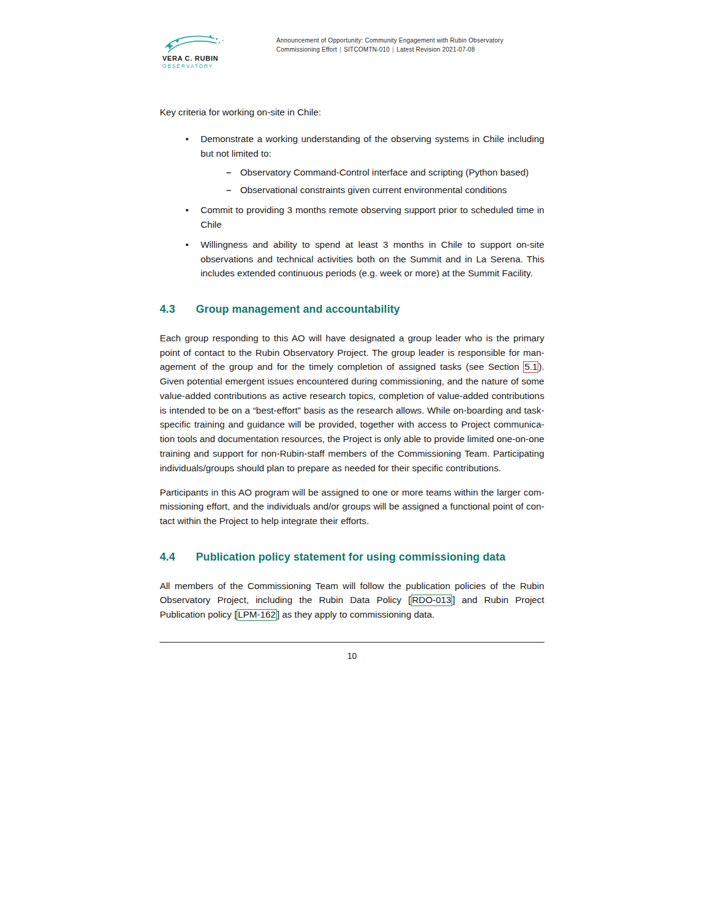VERA C. RUBIN OBSERVATORY
Announcement of Opportunity: Community Engagement with Rubin Observatory Commissioning Effort | SITCOMTN-010 | Latest Revision 2021-07-08
Key criteria for working on-site in Chile:
Demonstrate a working understanding of the observing systems in Chile including but not limited to:
Observatory Command-Control interface and scripting (Python based)
Observational constraints given current environmental conditions
Commit to providing 3 months remote observing support prior to scheduled time in Chile
Willingness and ability to spend at least 3 months in Chile to support on-site observations and technical activities both on the Summit and in La Serena. This includes extended continuous periods (e.g. week or more) at the Summit Facility.
4.3 Group management and accountability
Each group responding to this AO will have designated a group leader who is the primary point of contact to the Rubin Observatory Project. The group leader is responsible for management of the group and for the timely completion of assigned tasks (see Section 5.1). Given potential emergent issues encountered during commissioning, and the nature of some value-added contributions as active research topics, completion of value-added contributions is intended to be on a “best-effort” basis as the research allows. While on-boarding and task-specific training and guidance will be provided, together with access to Project communication tools and documentation resources, the Project is only able to provide limited one-on-one training and support for non-Rubin-staff members of the Commissioning Team. Participating individuals/groups should plan to prepare as needed for their specific contributions.
Participants in this AO program will be assigned to one or more teams within the larger commissioning effort, and the individuals and/or groups will be assigned a functional point of contact within the Project to help integrate their efforts.
4.4 Publication policy statement for using commissioning data
All members of the Commissioning Team will follow the publication policies of the Rubin Observatory Project, including the Rubin Data Policy [RDO-013] and Rubin Project Publication policy [LPM-162] as they apply to commissioning data.
10